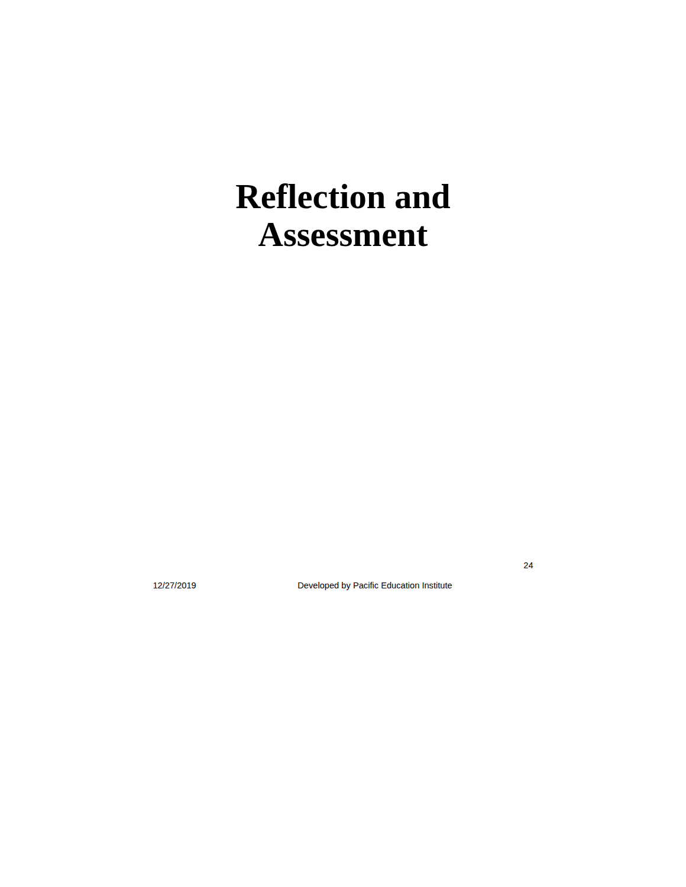Reflection and Assessment
24
12/27/2019
Developed by Pacific Education Institute